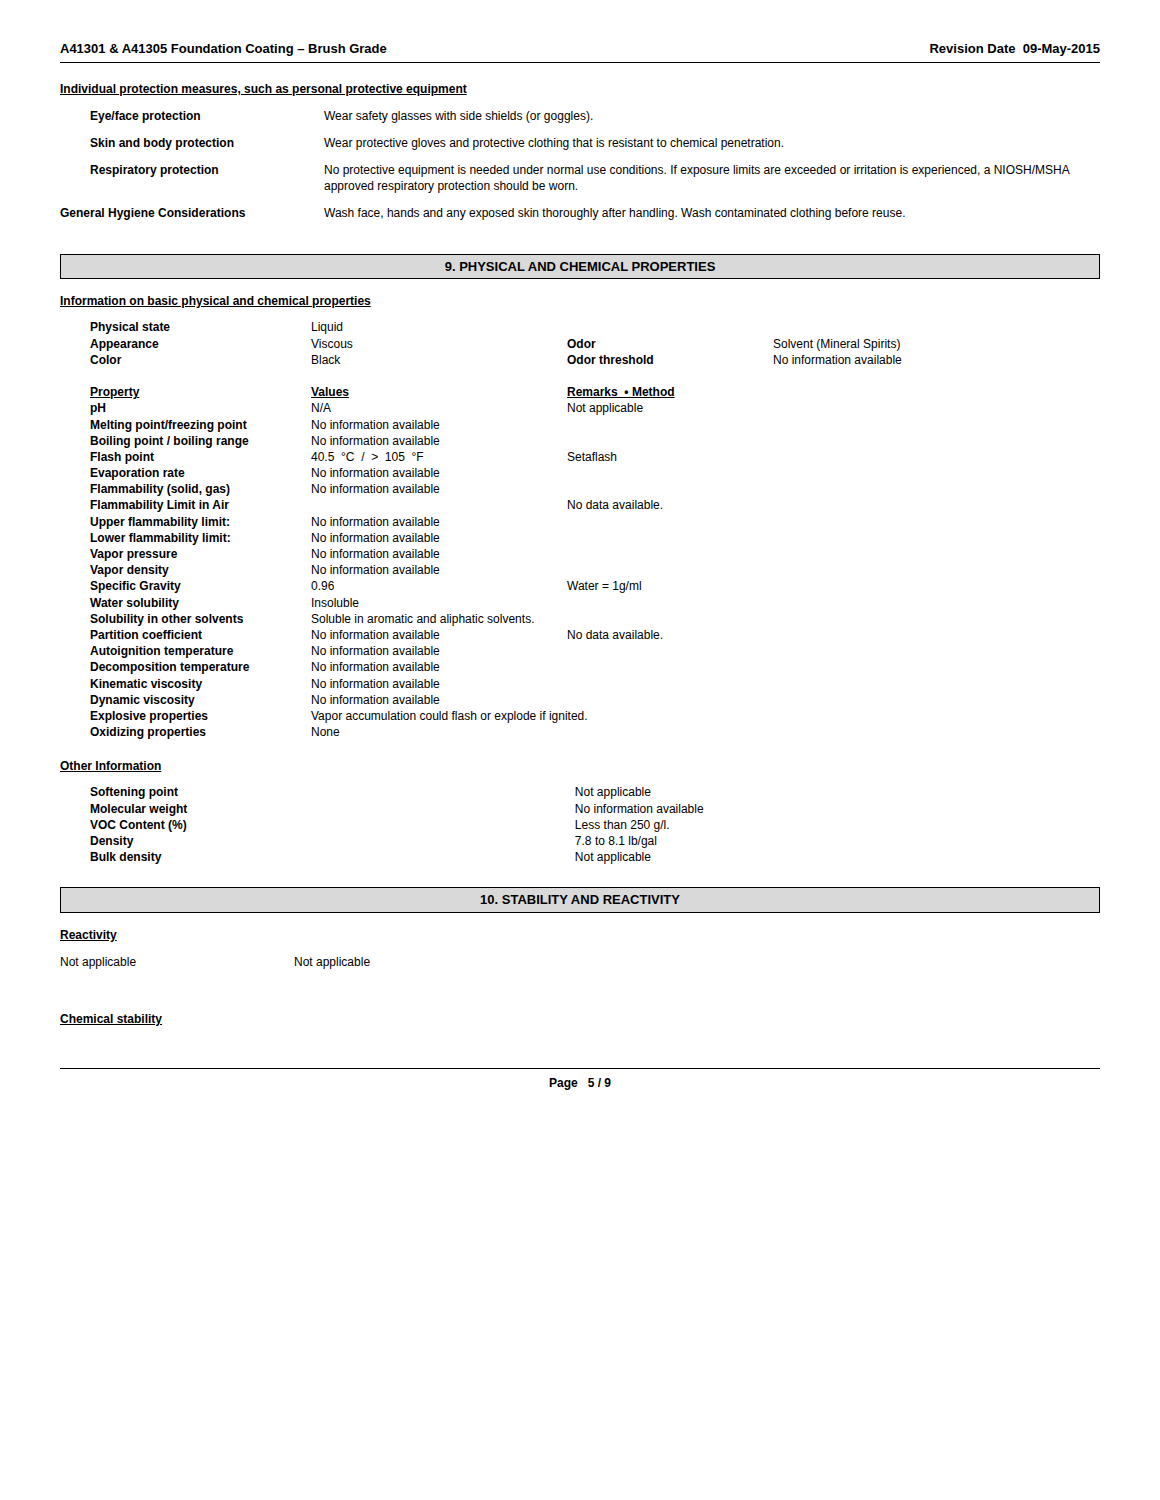A41301 & A41305 Foundation Coating – Brush Grade
Revision Date 09-May-2015
Individual protection measures, such as personal protective equipment
| Eye/face protection | Wear safety glasses with side shields (or goggles). |
| Skin and body protection | Wear protective gloves and protective clothing that is resistant to chemical penetration. |
| Respiratory protection | No protective equipment is needed under normal use conditions. If exposure limits are exceeded or irritation is experienced, a NIOSH/MSHA approved respiratory protection should be worn. |
| General Hygiene Considerations | Wash face, hands and any exposed skin thoroughly after handling. Wash contaminated clothing before reuse. |
9. PHYSICAL AND CHEMICAL PROPERTIES
Information on basic physical and chemical properties
| Physical state | Liquid | | |
| Appearance | Viscous | Odor | Solvent (Mineral Spirits) |
| Color | Black | Odor threshold | No information available |
| Property | Values | Remarks • Method | |
| pH | N/A | Not applicable | |
| Melting point/freezing point | No information available | | |
| Boiling point / boiling range | No information available | | |
| Flash point | 40.5 °C / > 105 °F | Setaflash | |
| Evaporation rate | No information available | | |
| Flammability (solid, gas) | No information available | | |
| Flammability Limit in Air | | No data available. | |
| Upper flammability limit: | No information available | | |
| Lower flammability limit: | No information available | | |
| Vapor pressure | No information available | | |
| Vapor density | No information available | | |
| Specific Gravity | 0.96 | Water = 1g/ml | |
| Water solubility | Insoluble | | |
| Solubility in other solvents | Soluble in aromatic and aliphatic solvents. | | |
| Partition coefficient | No information available | No data available. | |
| Autoignition temperature | No information available | | |
| Decomposition temperature | No information available | | |
| Kinematic viscosity | No information available | | |
| Dynamic viscosity | No information available | | |
| Explosive properties | Vapor accumulation could flash or explode if ignited. |
| Oxidizing properties | None | | |
Other Information
| Softening point | Not applicable |
| Molecular weight | No information available |
| VOC Content (%) | Less than 250 g/l. |
| Density | 7.8 to 8.1 lb/gal |
| Bulk density | Not applicable |
10. STABILITY AND REACTIVITY
Reactivity
| Not applicable | Not applicable |
Chemical stability
Page 5 / 9